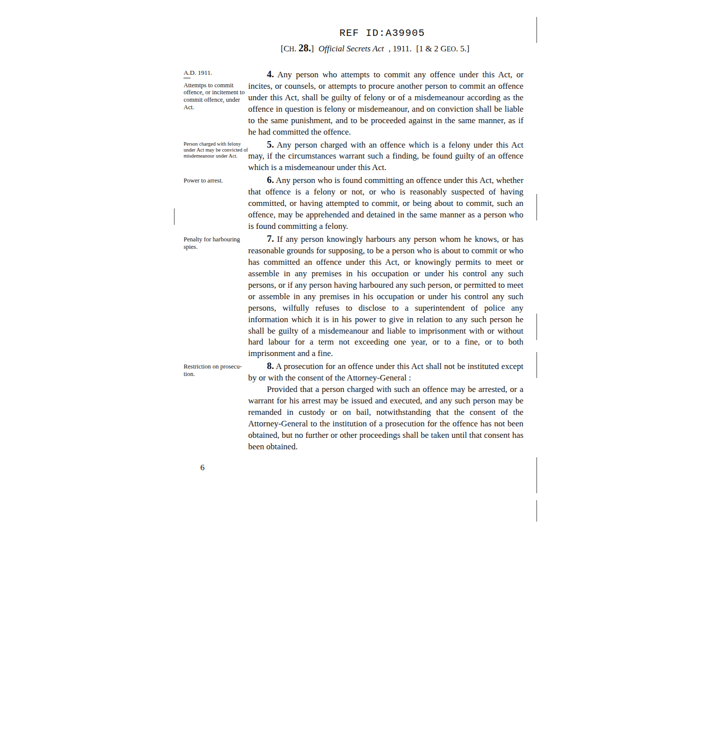REF ID:A39905
[CH. 28.] Official Secrets Act, 1911. [1 & 2 GEO. 5.]
| A.D. 1911. Attemtps to commit offence, or incitement to commit offence, under Act. | 4. Any person who attempts to commit any offence under this Act, or incites, or counsels, or attempts to procure another person to commit an offence under this Act, shall be guilty of felony or of a misdemeanour according as the offence in question is felony or mis­demeanour, and on conviction shall be liable to the same punishment, and to be proceeded against in the same manner, as if he had committed the offence. |
| Person charged with felony under Act may be con­victed of mis­demeanour under Act. | 5. Any person charged with an offence which is a felony under this Act may, if the circumstances warrant such a finding, be found guilty of an offence which is a misdemeanour under this Act. |
| Power to arrest. | 6. Any person who is found committing an offence under this Act, whether that offence is a felony or not, or who is reasonably suspected of having committed, or having attempted to commit, or being about to commit, such an offence, may be apprehended and detained in the same manner as a person who is found committing a felony. |
| Penalty for harbouring spies. | 7. If any person knowingly harbours any person whom he knows, or has reasonable grounds for supposing, to be a person who is about to commit or who has com­mitted an offence under this Act, or knowingly permits to meet or assemble in any premises in his occupation or under his control any such persons, or if any person having harboured any such person, or permitted to meet or assemble in any premises in his occupation or under his control any such persons, wilfully refuses to disclose to a superintendent of police any information which it is in his power to give in relation to any such person he shall be guilty of a misdemeanour and liable to imprisonment with or without hard labour for a term not exceeding one year, or to a fine, or to both imprisonment and a fine. |
| Restriction on prosecu­tion. | 8. A prosecution for an offence under this Act shall not be instituted except by or with the consent of the Attorney-General : Provided that a person charged with such an offence may be arrested, or a warrant for his arrest may be issued and executed, and any such person may be re­manded in custody or on bail, notwithstanding that the consent of the Attorney-General to the institution of a prosecution for the offence has not been obtained, but no further or other proceedings shall be taken until that consent has been obtained. |
6